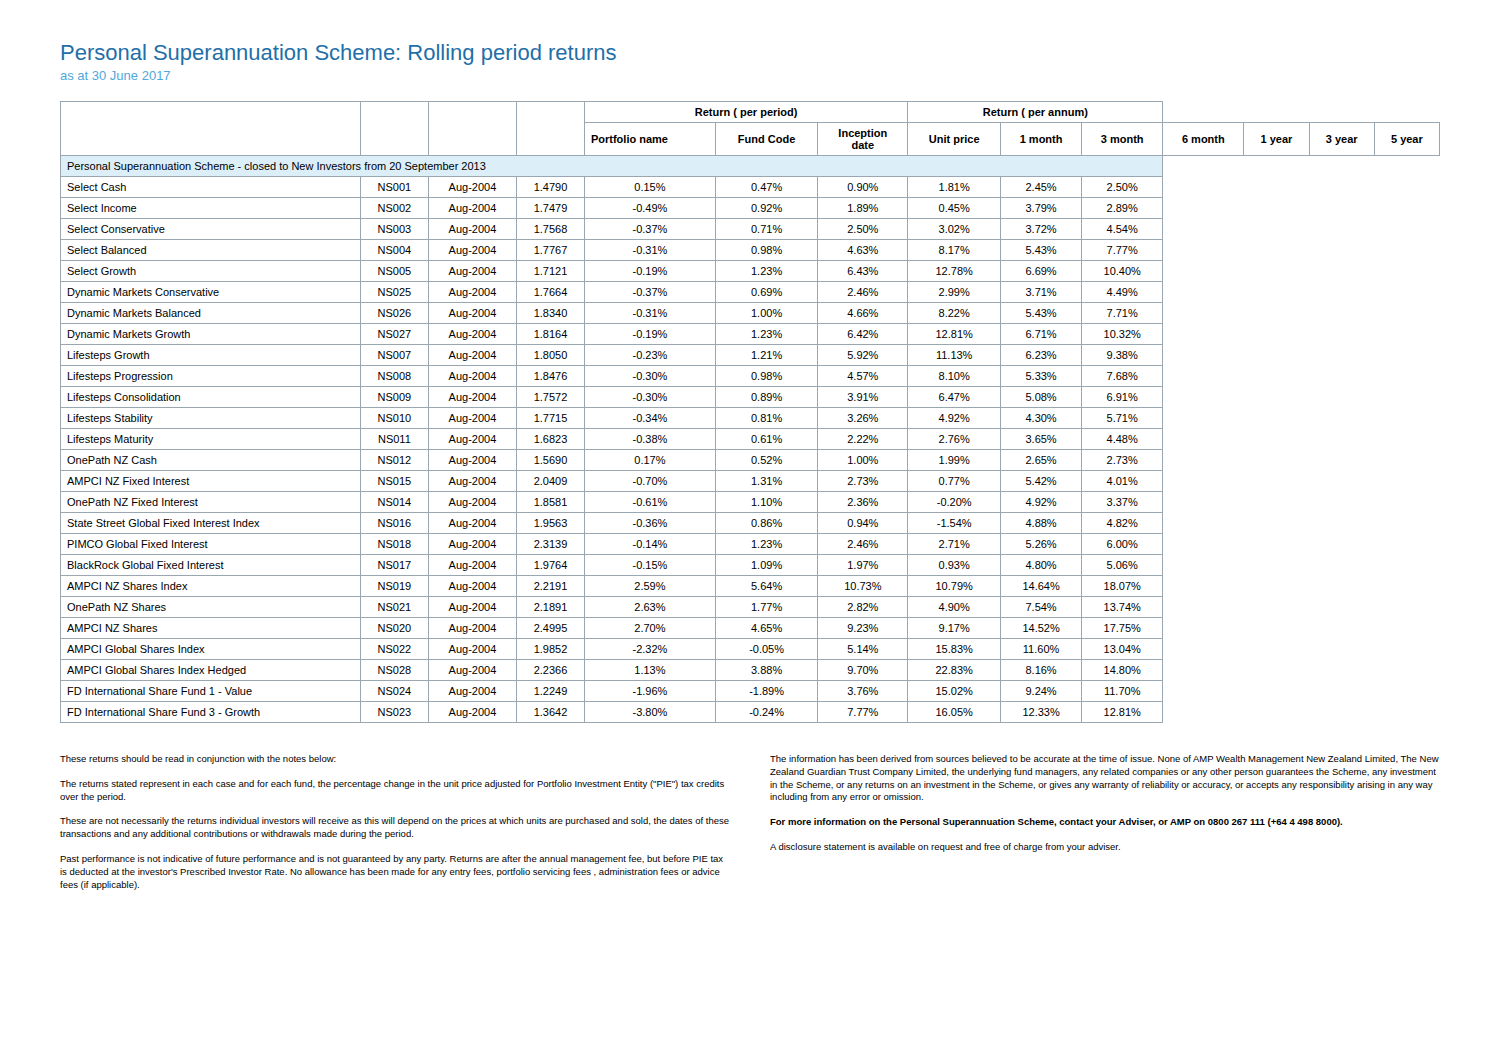Personal Superannuation Scheme: Rolling period returns
as at 30 June 2017
| | | | | Return ( per period) | Return ( per annum) |
| --- | --- | --- | --- | --- | --- |
| Portfolio name | Fund Code | Inception date | Unit price | 1 month | 3 month | 6 month | 1 year | 3 year | 5 year |
| Personal Superannuation Scheme - closed to New Investors from 20 September 2013 |
| Select Cash | NS001 | Aug-2004 | 1.4790 | 0.15% | 0.47% | 0.90% | 1.81% | 2.45% | 2.50% |
| Select Income | NS002 | Aug-2004 | 1.7479 | -0.49% | 0.92% | 1.89% | 0.45% | 3.79% | 2.89% |
| Select Conservative | NS003 | Aug-2004 | 1.7568 | -0.37% | 0.71% | 2.50% | 3.02% | 3.72% | 4.54% |
| Select Balanced | NS004 | Aug-2004 | 1.7767 | -0.31% | 0.98% | 4.63% | 8.17% | 5.43% | 7.77% |
| Select Growth | NS005 | Aug-2004 | 1.7121 | -0.19% | 1.23% | 6.43% | 12.78% | 6.69% | 10.40% |
| Dynamic Markets Conservative | NS025 | Aug-2004 | 1.7664 | -0.37% | 0.69% | 2.46% | 2.99% | 3.71% | 4.49% |
| Dynamic Markets Balanced | NS026 | Aug-2004 | 1.8340 | -0.31% | 1.00% | 4.66% | 8.22% | 5.43% | 7.71% |
| Dynamic Markets Growth | NS027 | Aug-2004 | 1.8164 | -0.19% | 1.23% | 6.42% | 12.81% | 6.71% | 10.32% |
| Lifesteps Growth | NS007 | Aug-2004 | 1.8050 | -0.23% | 1.21% | 5.92% | 11.13% | 6.23% | 9.38% |
| Lifesteps Progression | NS008 | Aug-2004 | 1.8476 | -0.30% | 0.98% | 4.57% | 8.10% | 5.33% | 7.68% |
| Lifesteps Consolidation | NS009 | Aug-2004 | 1.7572 | -0.30% | 0.89% | 3.91% | 6.47% | 5.08% | 6.91% |
| Lifesteps Stability | NS010 | Aug-2004 | 1.7715 | -0.34% | 0.81% | 3.26% | 4.92% | 4.30% | 5.71% |
| Lifesteps Maturity | NS011 | Aug-2004 | 1.6823 | -0.38% | 0.61% | 2.22% | 2.76% | 3.65% | 4.48% |
| OnePath NZ Cash | NS012 | Aug-2004 | 1.5690 | 0.17% | 0.52% | 1.00% | 1.99% | 2.65% | 2.73% |
| AMPCI NZ Fixed Interest | NS015 | Aug-2004 | 2.0409 | -0.70% | 1.31% | 2.73% | 0.77% | 5.42% | 4.01% |
| OnePath NZ Fixed Interest | NS014 | Aug-2004 | 1.8581 | -0.61% | 1.10% | 2.36% | -0.20% | 4.92% | 3.37% |
| State Street Global Fixed Interest Index | NS016 | Aug-2004 | 1.9563 | -0.36% | 0.86% | 0.94% | -1.54% | 4.88% | 4.82% |
| PIMCO Global Fixed Interest | NS018 | Aug-2004 | 2.3139 | -0.14% | 1.23% | 2.46% | 2.71% | 5.26% | 6.00% |
| BlackRock Global Fixed Interest | NS017 | Aug-2004 | 1.9764 | -0.15% | 1.09% | 1.97% | 0.93% | 4.80% | 5.06% |
| AMPCI NZ Shares Index | NS019 | Aug-2004 | 2.2191 | 2.59% | 5.64% | 10.73% | 10.79% | 14.64% | 18.07% |
| OnePath NZ Shares | NS021 | Aug-2004 | 2.1891 | 2.63% | 1.77% | 2.82% | 4.90% | 7.54% | 13.74% |
| AMPCI NZ Shares | NS020 | Aug-2004 | 2.4995 | 2.70% | 4.65% | 9.23% | 9.17% | 14.52% | 17.75% |
| AMPCI Global Shares Index | NS022 | Aug-2004 | 1.9852 | -2.32% | -0.05% | 5.14% | 15.83% | 11.60% | 13.04% |
| AMPCI Global Shares Index Hedged | NS028 | Aug-2004 | 2.2366 | 1.13% | 3.88% | 9.70% | 22.83% | 8.16% | 14.80% |
| FD International Share Fund 1 - Value | NS024 | Aug-2004 | 1.2249 | -1.96% | -1.89% | 3.76% | 15.02% | 9.24% | 11.70% |
| FD International Share Fund 3 - Growth | NS023 | Aug-2004 | 1.3642 | -3.80% | -0.24% | 7.77% | 16.05% | 12.33% | 12.81% |
These returns should be read in conjunction with the notes below:
The returns stated represent in each case and for each fund, the percentage change in the unit price adjusted for Portfolio Investment Entity ("PIE") tax credits over the period.
These are not necessarily the returns individual investors will receive as this will depend on the prices at which units are purchased and sold, the dates of these transactions and any additional contributions or withdrawals made during the period.
Past performance is not indicative of future performance and is not guaranteed by any party. Returns are after the annual management fee, but before PIE tax is deducted at the investor's Prescribed Investor Rate. No allowance has been made for any entry fees, portfolio servicing fees , administration fees or advice fees (if applicable).
The information has been derived from sources believed to be accurate at the time of issue. None of AMP Wealth Management New Zealand Limited, The New Zealand Guardian Trust Company Limited, the underlying fund managers, any related companies or any other person guarantees the Scheme, any investment in the Scheme, or any returns on an investment in the Scheme, or gives any warranty of reliability or accuracy, or accepts any responsibility arising in any way including from any error or omission.
For more information on the Personal Superannuation Scheme, contact your Adviser, or AMP on 0800 267 111 (+64 4 498 8000).
A disclosure statement is available on request and free of charge from your adviser.